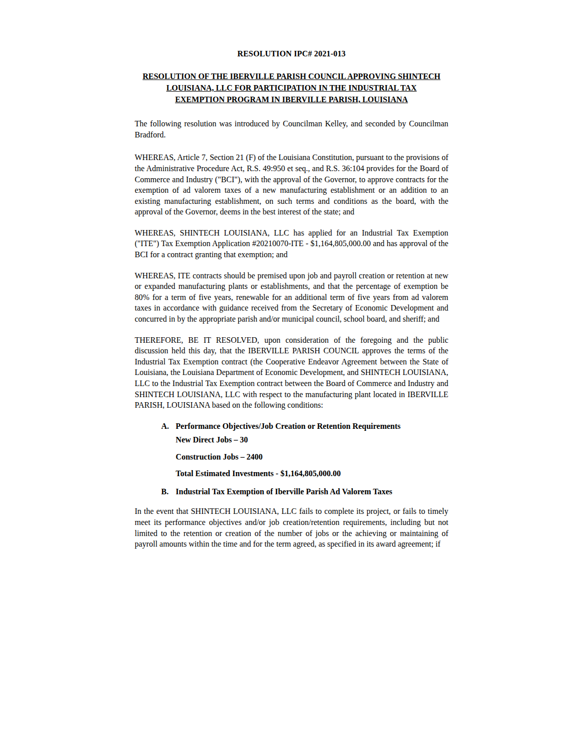RESOLUTION IPC# 2021-013
RESOLUTION OF THE IBERVILLE PARISH COUNCIL APPROVING SHINTECH LOUISIANA, LLC FOR PARTICIPATION IN THE INDUSTRIAL TAX EXEMPTION PROGRAM IN IBERVILLE PARISH, LOUISIANA
The following resolution was introduced by Councilman Kelley, and seconded by Councilman Bradford.
WHEREAS, Article 7, Section 21 (F) of the Louisiana Constitution, pursuant to the provisions of the Administrative Procedure Act, R.S. 49:950 et seq., and R.S. 36:104 provides for the Board of Commerce and Industry ("BCI"), with the approval of the Governor, to approve contracts for the exemption of ad valorem taxes of a new manufacturing establishment or an addition to an existing manufacturing establishment, on such terms and conditions as the board, with the approval of the Governor, deems in the best interest of the state; and
WHEREAS, SHINTECH LOUISIANA, LLC has applied for an Industrial Tax Exemption ("ITE") Tax Exemption Application #20210070-ITE - $1,164,805,000.00 and has approval of the BCI for a contract granting that exemption; and
WHEREAS, ITE contracts should be premised upon job and payroll creation or retention at new or expanded manufacturing plants or establishments, and that the percentage of exemption be 80% for a term of five years, renewable for an additional term of five years from ad valorem taxes in accordance with guidance received from the Secretary of Economic Development and concurred in by the appropriate parish and/or municipal council, school board, and sheriff; and
THEREFORE, BE IT RESOLVED, upon consideration of the foregoing and the public discussion held this day, that the IBERVILLE PARISH COUNCIL approves the terms of the Industrial Tax Exemption contract (the Cooperative Endeavor Agreement between the State of Louisiana, the Louisiana Department of Economic Development, and SHINTECH LOUISIANA, LLC to the Industrial Tax Exemption contract between the Board of Commerce and Industry and SHINTECH LOUISIANA, LLC with respect to the manufacturing plant located in IBERVILLE PARISH, LOUISIANA based on the following conditions:
A. Performance Objectives/Job Creation or Retention Requirements
New Direct Jobs – 30
Construction Jobs – 2400
Total Estimated Investments - $1,164,805,000.00
B. Industrial Tax Exemption of Iberville Parish Ad Valorem Taxes
In the event that SHINTECH LOUISIANA, LLC fails to complete its project, or fails to timely meet its performance objectives and/or job creation/retention requirements, including but not limited to the retention or creation of the number of jobs or the achieving or maintaining of payroll amounts within the time and for the term agreed, as specified in its award agreement; if